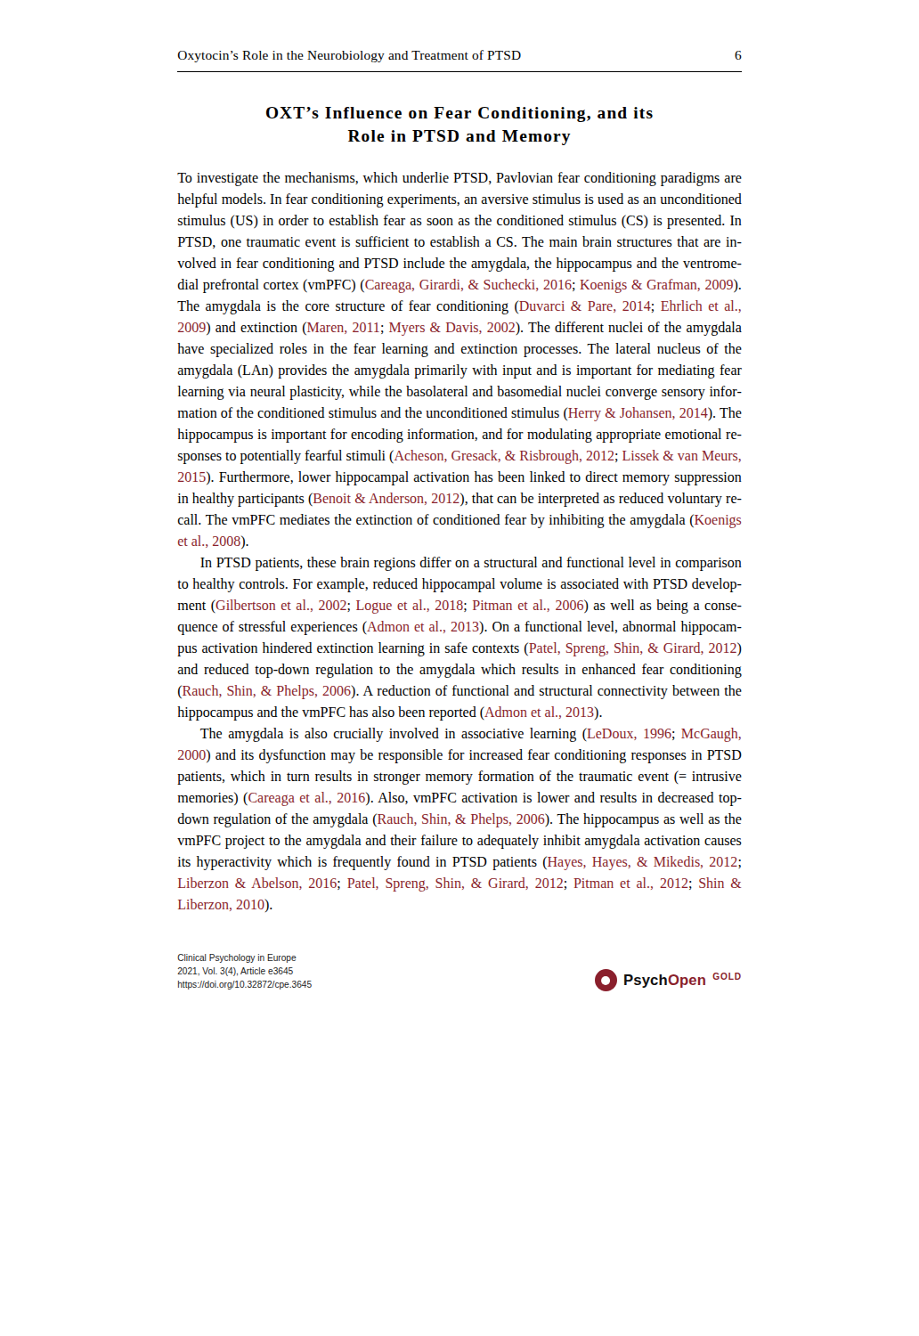Oxytocin’s Role in the Neurobiology and Treatment of PTSD 6
OXT’s Influence on Fear Conditioning, and its
Role in PTSD and Memory
To investigate the mechanisms, which underlie PTSD, Pavlovian fear conditioning paradigms are helpful models. In fear conditioning experiments, an aversive stimulus is used as an unconditioned stimulus (US) in order to establish fear as soon as the conditioned stimulus (CS) is presented. In PTSD, one traumatic event is sufficient to establish a CS. The main brain structures that are involved in fear conditioning and PTSD include the amygdala, the hippocampus and the ventromedial prefrontal cortex (vmPFC) (Careaga, Girardi, & Suchecki, 2016; Koenigs & Grafman, 2009). The amygdala is the core structure of fear conditioning (Duvarci & Pare, 2014; Ehrlich et al., 2009) and extinction (Maren, 2011; Myers & Davis, 2002). The different nuclei of the amygdala have specialized roles in the fear learning and extinction processes. The lateral nucleus of the amygdala (LAn) provides the amygdala primarily with input and is important for mediating fear learning via neural plasticity, while the basolateral and basomedial nuclei converge sensory information of the conditioned stimulus and the unconditioned stimulus (Herry & Johansen, 2014). The hippocampus is important for encoding information, and for modulating appropriate emotional responses to potentially fearful stimuli (Acheson, Gresack, & Risbrough, 2012; Lissek & van Meurs, 2015). Furthermore, lower hippocampal activation has been linked to direct memory suppression in healthy participants (Benoit & Anderson, 2012), that can be interpreted as reduced voluntary recall. The vmPFC mediates the extinction of conditioned fear by inhibiting the amygdala (Koenigs et al., 2008).
In PTSD patients, these brain regions differ on a structural and functional level in comparison to healthy controls. For example, reduced hippocampal volume is associated with PTSD development (Gilbertson et al., 2002; Logue et al., 2018; Pitman et al., 2006) as well as being a consequence of stressful experiences (Admon et al., 2013). On a functional level, abnormal hippocampus activation hindered extinction learning in safe contexts (Patel, Spreng, Shin, & Girard, 2012) and reduced top-down regulation to the amygdala which results in enhanced fear conditioning (Rauch, Shin, & Phelps, 2006). A reduction of functional and structural connectivity between the hippocampus and the vmPFC has also been reported (Admon et al., 2013).
The amygdala is also crucially involved in associative learning (LeDoux, 1996; McGaugh, 2000) and its dysfunction may be responsible for increased fear conditioning responses in PTSD patients, which in turn results in stronger memory formation of the traumatic event (= intrusive memories) (Careaga et al., 2016). Also, vmPFC activation is lower and results in decreased top-down regulation of the amygdala (Rauch, Shin, & Phelps, 2006). The hippocampus as well as the vmPFC project to the amygdala and their failure to adequately inhibit amygdala activation causes its hyperactivity which is frequently found in PTSD patients (Hayes, Hayes, & Mikedis, 2012; Liberzon & Abelson, 2016; Patel, Spreng, Shin, & Girard, 2012; Pitman et al., 2012; Shin & Liberzon, 2010).
Clinical Psychology in Europe
2021, Vol. 3(4), Article e3645
https://doi.org/10.32872/cpe.3645
PsychOpen GOLD